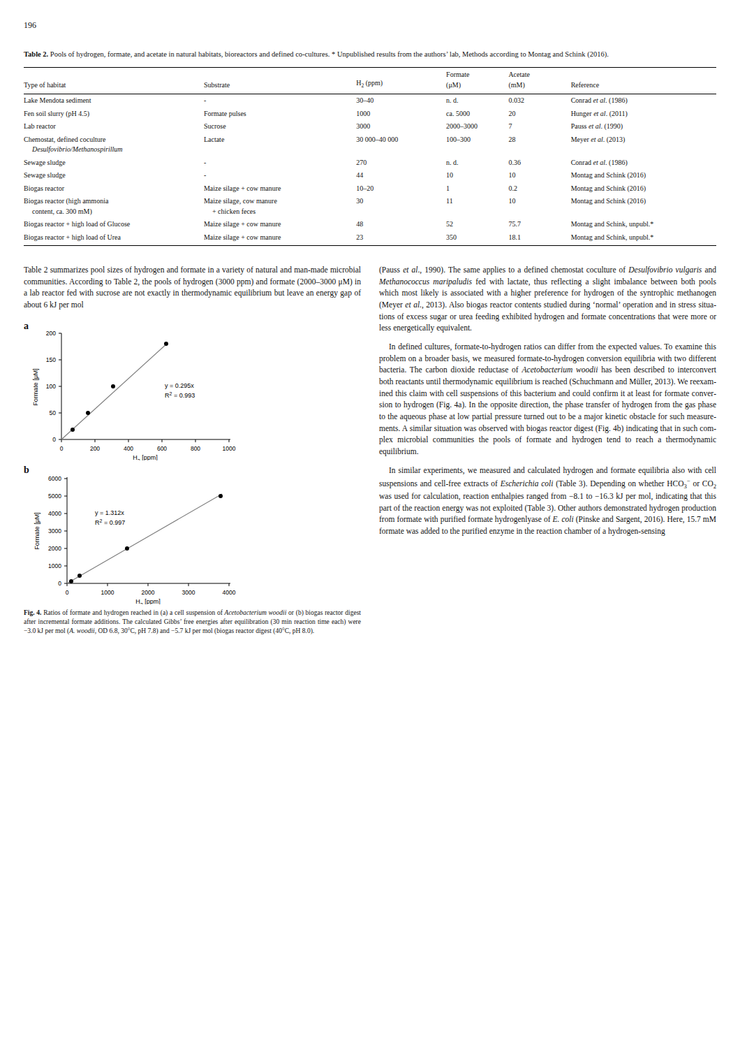196
Table 2. Pools of hydrogen, formate, and acetate in natural habitats, bioreactors and defined co-cultures. * Unpublished results from the authors’ lab, Methods according to Montag and Schink (2016).
| Type of habitat | Substrate | H 2 (ppm) | Formate (μM) | Acetate (mM) | Reference |
| --- | --- | --- | --- | --- | --- |
| Lake Mendota sediment | - | 30–40 | n. d. | 0.032 | Conrad et al . (1986) |
| Fen soil slurry (pH 4.5) | Formate pulses | 1000 | ca. 5000 | 20 | Hunger et al . (2011) |
| Lab reactor | Sucrose | 3000 | 2000–3000 | 7 | Pauss et al . (1990) |
| Chemostat, defined coculture Desulfovibrio/Methanospirillum | Lactate | 30 000–40 000 | 100–300 | 28 | Meyer et al . (2013) |
| Sewage sludge | - | 270 | n. d. | 0.36 | Conrad et al . (1986) |
| Sewage sludge | - | 44 | 10 | 10 | Montag and Schink (2016) |
| Biogas reactor | Maize silage + cow manure | 10–20 | 1 | 0.2 | Montag and Schink (2016) |
| Biogas reactor (high ammonia content, ca. 300 mM) | Maize silage, cow manure + chicken feces | 30 | 11 | 10 | Montag and Schink (2016) |
| Biogas reactor + high load of Glucose | Maize silage + cow manure | 48 | 52 | 75.7 | Montag and Schink, unpubl.* |
| Biogas reactor + high load of Urea | Maize silage + cow manure | 23 | 350 | 18.1 | Montag and Schink, unpubl.* |
Table 2 summarizes pool sizes of hydrogen and formate in a variety of natural and man-made microbial communities. According to Table 2, the pools of hydrogen (3000 ppm) and formate (2000–3000 μM) in a lab reactor fed with sucrose are not exactly in thermodynamic equilibrium but leave an energy gap of about 6 kJ per mol
a 0 50 100 150 200 0 200 400 600 800 1000 H2 [ppm] Formate [μM] y = 0.295x R2 = 0.993
b 0 1000 2000 3000 4000 5000 6000 0 1000 2000 3000 4000 H2 [ppm] Formate [μM] y = 1.312x R2 = 0.997
Fig. 4. Ratios of formate and hydrogen reached in (a) a cell suspension of Acetobacterium woodii or (b) biogas reactor digest after incremental formate additions. The calculated Gibbs’ free energies after equilibration (30 min reaction time each) were −3.0 kJ per mol (A. woodii, OD 6.8, 30°C, pH 7.8) and −5.7 kJ per mol (biogas reactor digest (40°C, pH 8.0).
(Pauss et al., 1990). The same applies to a defined chemostat coculture of Desulfovibrio vulgaris and Methanococcus maripaludis fed with lactate, thus reflecting a slight imbalance between both pools which most likely is associated with a higher preference for hydrogen of the syntrophic methanogen (Meyer et al., 2013). Also biogas reactor contents studied during ‘normal’ operation and in stress situations of excess sugar or urea feeding exhibited hydrogen and formate concentrations that were more or less energetically equivalent.
In defined cultures, formate-to-hydrogen ratios can differ from the expected values. To examine this problem on a broader basis, we measured formate-to-hydrogen conversion equilibria with two different bacteria. The carbon dioxide reductase of Acetobacterium woodii has been described to interconvert both reactants until thermodynamic equilibrium is reached (Schuchmann and Müller, 2013). We reexamined this claim with cell suspensions of this bacterium and could confirm it at least for formate conversion to hydrogen (Fig. 4a). In the opposite direction, the phase transfer of hydrogen from the gas phase to the aqueous phase at low partial pressure turned out to be a major kinetic obstacle for such measurements. A similar situation was observed with biogas reactor digest (Fig. 4b) indicating that in such complex microbial communities the pools of formate and hydrogen tend to reach a thermodynamic equilibrium.
In similar experiments, we measured and calculated hydrogen and formate equilibria also with cell suspensions and cell-free extracts of Escherichia coli (Table 3). Depending on whether HCO3− or CO2 was used for calculation, reaction enthalpies ranged from −8.1 to −16.3 kJ per mol, indicating that this part of the reaction energy was not exploited (Table 3). Other authors demonstrated hydrogen production from formate with purified formate hydrogenlyase of E. coli (Pinske and Sargent, 2016). Here, 15.7 mM formate was added to the purified enzyme in the reaction chamber of a hydrogen-sensing